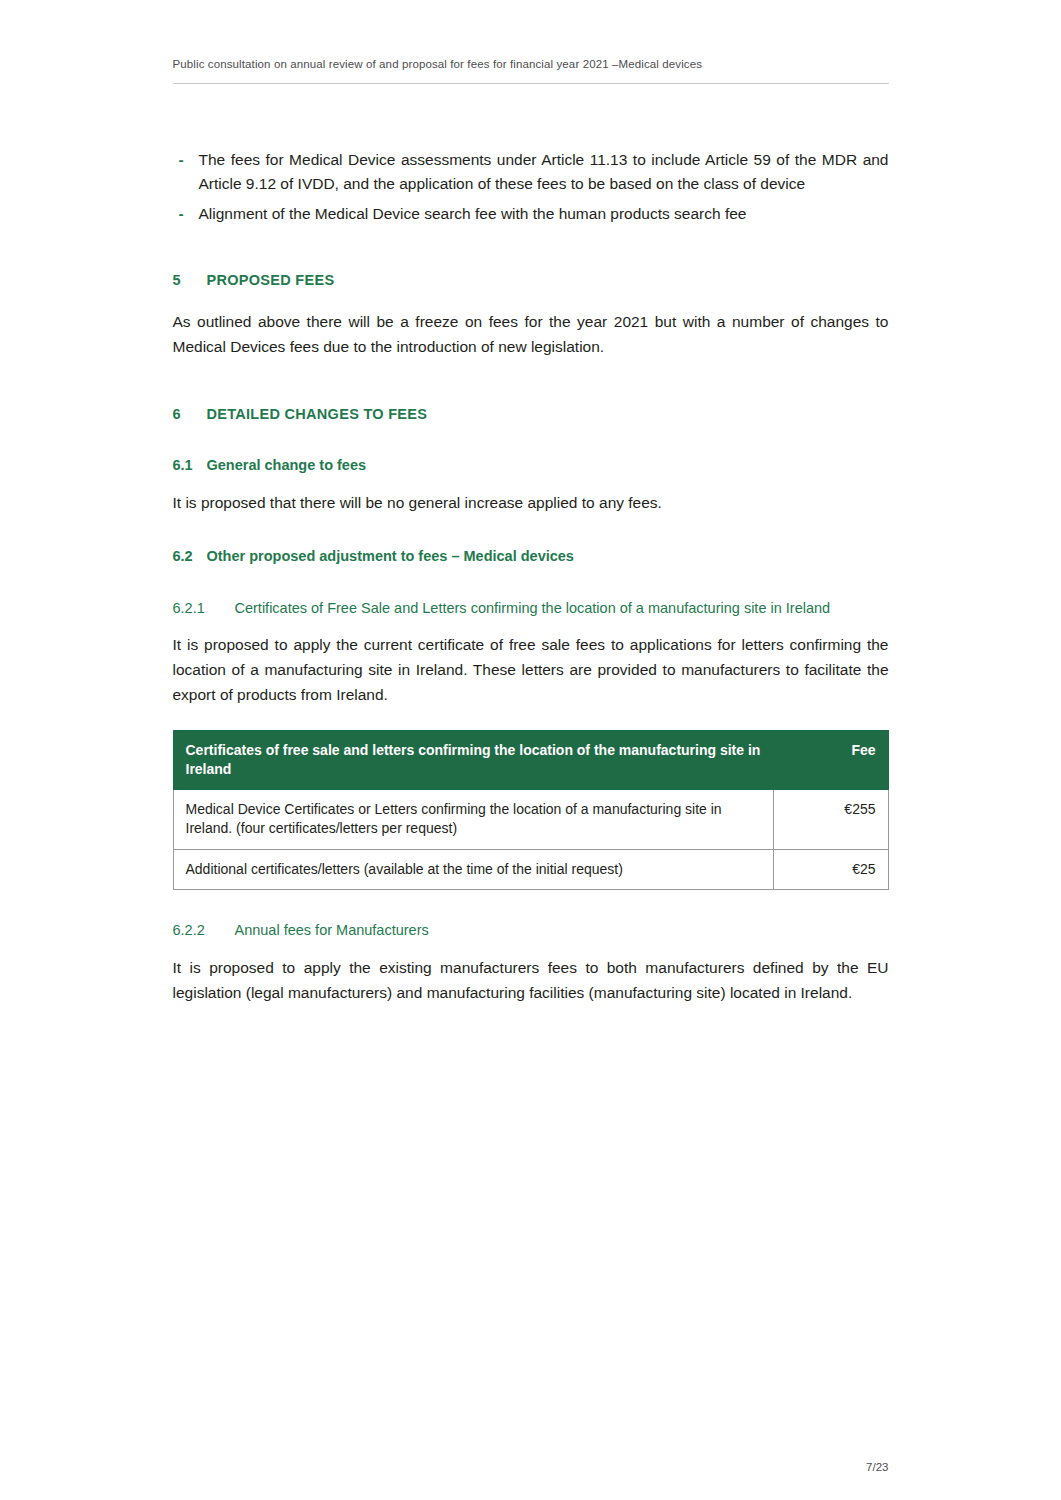Public consultation on annual review of and proposal for fees for financial year 2021 –Medical devices
The fees for Medical Device assessments under Article 11.13 to include Article 59 of the MDR and Article 9.12 of IVDD, and the application of these fees to be based on the class of device
Alignment of the Medical Device search fee with the human products search fee
5 Proposed fees
As outlined above there will be a freeze on fees for the year 2021 but with a number of changes to Medical Devices fees due to the introduction of new legislation.
6 Detailed changes to fees
6.1 General change to fees
It is proposed that there will be no general increase applied to any fees.
6.2 Other proposed adjustment to fees – Medical devices
6.2.1 Certificates of Free Sale and Letters confirming the location of a manufacturing site in Ireland
It is proposed to apply the current certificate of free sale fees to applications for letters confirming the location of a manufacturing site in Ireland. These letters are provided to manufacturers to facilitate the export of products from Ireland.
| Certificates of free sale and letters confirming the location of the manufacturing site in Ireland | Fee |
| --- | --- |
| Medical Device Certificates or Letters confirming the location of a manufacturing site in Ireland. (four certificates/letters per request) | €255 |
| Additional certificates/letters (available at the time of the initial request) | €25 |
6.2.2 Annual fees for Manufacturers
It is proposed to apply the existing manufacturers fees to both manufacturers defined by the EU legislation (legal manufacturers) and manufacturing facilities (manufacturing site) located in Ireland.
7/23